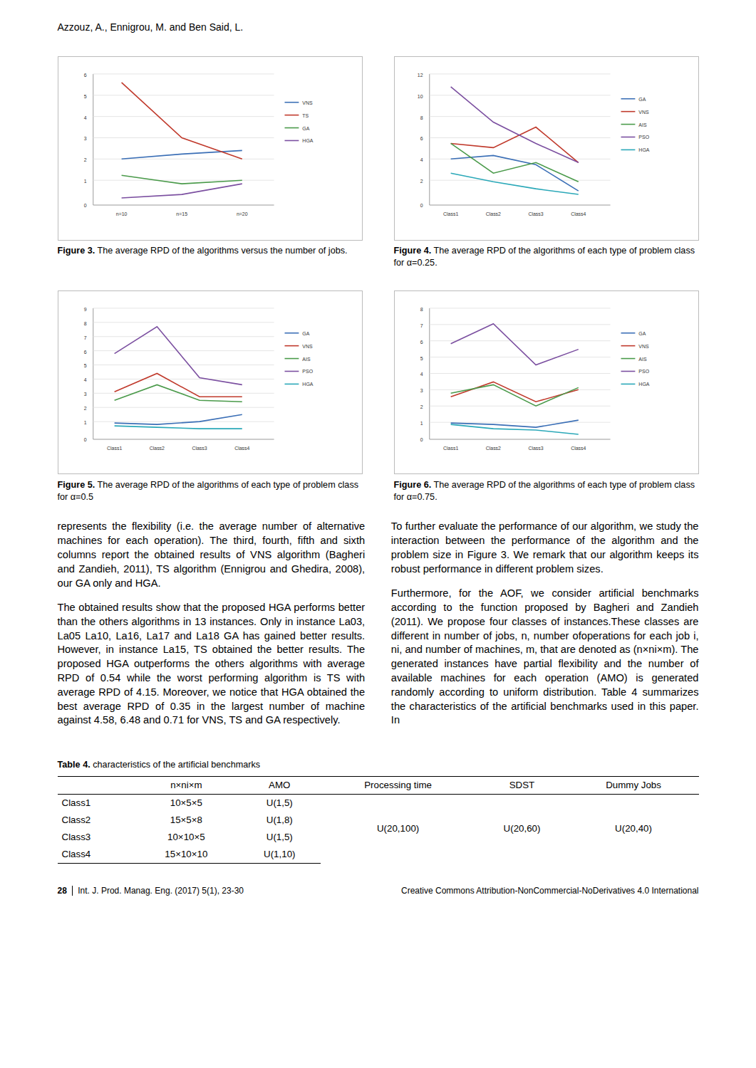Azzouz, A., Ennigrou, M. and Ben Said, L.
6 5 4 3 2 1 0 n=10 n=15 n=20 VNS TS GA HGA
Figure 3. The average RPD of the algorithms versus the number of jobs.
12 10 8 6 4 2 0 Class1 Class2 Class3 Class4 GA VNS AIS PSO HGA
Figure 4. The average RPD of the algorithms of each type of problem class for α=0.25.
9 8 7 6 5 4 3 2 1 0 Class1 Class2 Class3 Class4 GA VNS AIS PSO HGA
Figure 5. The average RPD of the algorithms of each type of problem class for α=0.5
8 7 6 5 4 3 2 1 0 Class1 Class2 Class3 Class4 GA VNS AIS PSO HGA
Figure 6. The average RPD of the algorithms of each type of problem class for α=0.75.
represents the flexibility (i.e. the average number of alternative machines for each operation). The third, fourth, fifth and sixth columns report the obtained results of VNS algorithm (Bagheri and Zandieh, 2011), TS algorithm (Ennigrou and Ghedira, 2008), our GA only and HGA.
The obtained results show that the proposed HGA performs better than the others algorithms in 13 instances. Only in instance La03, La05 La10, La16, La17 and La18 GA has gained better results. However, in instance La15, TS obtained the better results. The proposed HGA outperforms the others algorithms with average RPD of 0.54 while the worst performing algorithm is TS with average RPD of 4.15. Moreover, we notice that HGA obtained the best average RPD of 0.35 in the largest number of machine against 4.58, 6.48 and 0.71 for VNS, TS and GA respectively.
To further evaluate the performance of our algorithm, we study the interaction between the performance of the algorithm and the problem size in Figure 3. We remark that our algorithm keeps its robust performance in different problem sizes.
Furthermore, for the AOF, we consider artificial benchmarks according to the function proposed by Bagheri and Zandieh (2011). We propose four classes of instances.These classes are different in number of jobs, n, number ofoperations for each job i, ni, and number of machines, m, that are denoted as (n×ni×m). The generated instances have partial flexibility and the number of available machines for each operation (AMO) is generated randomly according to uniform distribution. Table 4 summarizes the characteristics of the artificial benchmarks used in this paper. In
Table 4. characteristics of the artificial benchmarks
| | n×ni×m | AMO | Processing time | SDST | Dummy Jobs |
| --- | --- | --- | --- | --- | --- |
| Class1 | 10×5×5 | U(1,5) | U(20,100) | U(20,60) | U(20,40) |
| Class2 | 15×5×8 | U(1,8) |
| Class3 | 10×10×5 | U(1,5) |
| Class4 | 15×10×10 | U(1,10) |
28 Int. J. Prod. Manag. Eng. (2017) 5(1), 23-30
Creative Commons Attribution-NonCommercial-NoDerivatives 4.0 International